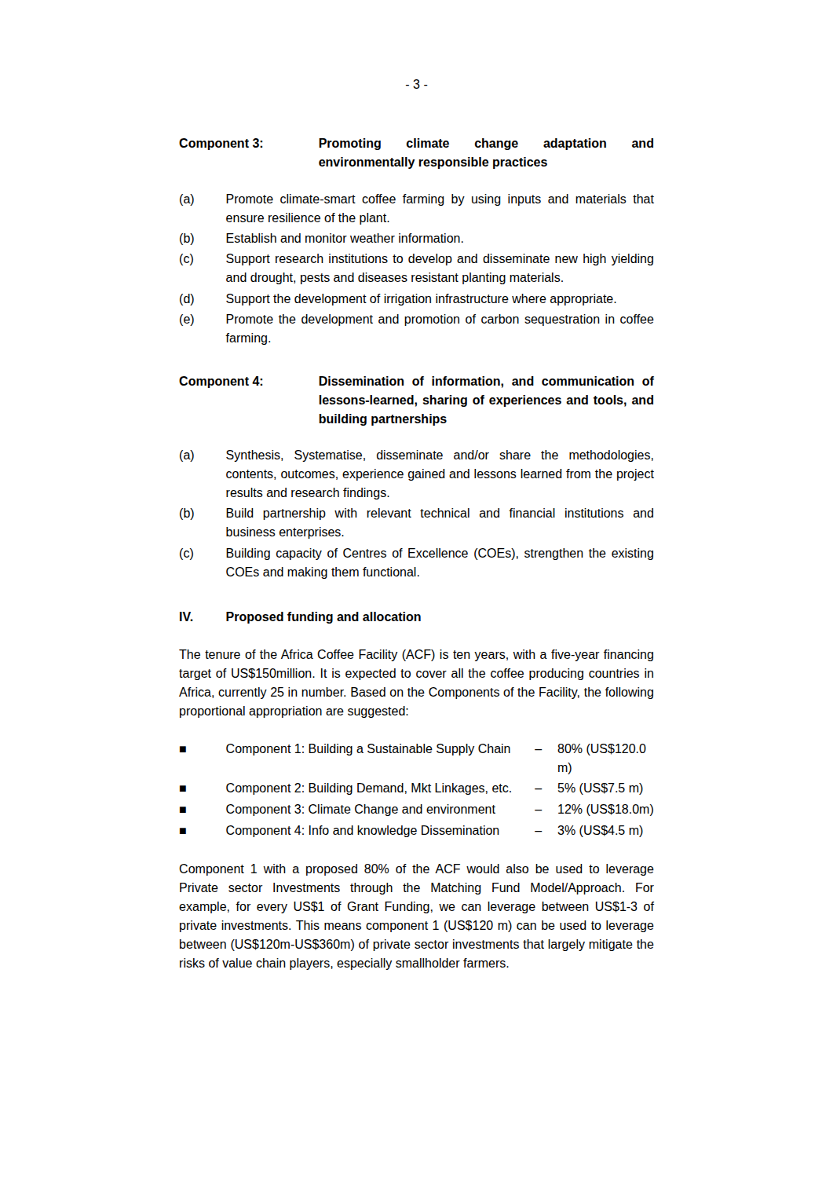- 3 -
Component 3:
Promoting climate change adaptation and environmentally responsible practices
(a) Promote climate-smart coffee farming by using inputs and materials that ensure resilience of the plant.
(b) Establish and monitor weather information.
(c) Support research institutions to develop and disseminate new high yielding and drought, pests and diseases resistant planting materials.
(d) Support the development of irrigation infrastructure where appropriate.
(e) Promote the development and promotion of carbon sequestration in coffee farming.
Component 4:
Dissemination of information, and communication of lessons-learned, sharing of experiences and tools, and building partnerships
(a) Synthesis, Systematise, disseminate and/or share the methodologies, contents, outcomes, experience gained and lessons learned from the project results and research findings.
(b) Build partnership with relevant technical and financial institutions and business enterprises.
(c) Building capacity of Centres of Excellence (COEs), strengthen the existing COEs and making them functional.
IV.
Proposed funding and allocation
The tenure of the Africa Coffee Facility (ACF) is ten years, with a five-year financing target of US$150million. It is expected to cover all the coffee producing countries in Africa, currently 25 in number. Based on the Components of the Facility, the following proportional appropriation are suggested:
| ■ | Component 1: Building a Sustainable Supply Chain | – | 80% (US$120.0 m) |
| ■ | Component 2: Building Demand, Mkt Linkages, etc. | – | 5% (US$7.5 m) |
| ■ | Component 3: Climate Change and environment | – | 12% (US$18.0m) |
| ■ | Component 4: Info and knowledge Dissemination | – | 3% (US$4.5 m) |
Component 1 with a proposed 80% of the ACF would also be used to leverage Private sector Investments through the Matching Fund Model/Approach. For example, for every US$1 of Grant Funding, we can leverage between US$1-3 of private investments. This means component 1 (US$120 m) can be used to leverage between (US$120m-US$360m) of private sector investments that largely mitigate the risks of value chain players, especially smallholder farmers.